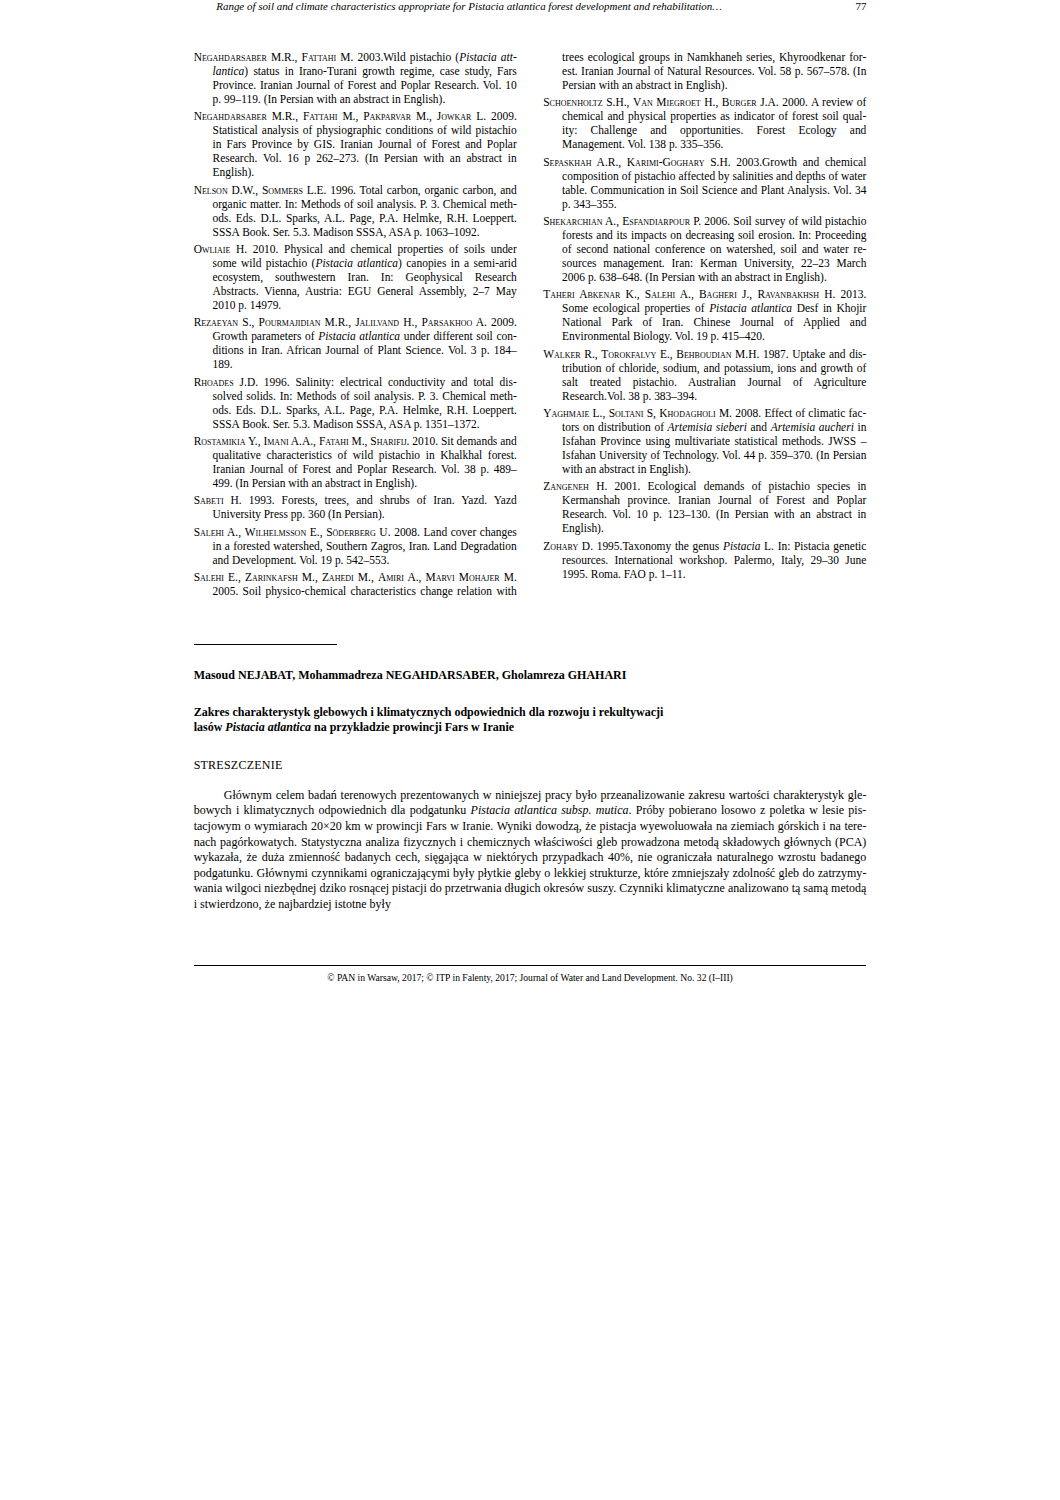Range of soil and climate characteristics appropriate for Pistacia atlantica forest development and rehabilitation… 77
Negahdarsaber M.R., Fattahi M. 2003.Wild pistachio (Pistacia attlantica) status in Irano-Turani growth regime, case study, Fars Province. Iranian Journal of Forest and Poplar Research. Vol. 10 p. 99–119. (In Persian with an abstract in English).
Negahdarsaber M.R., Fattahi M., Pakparvar M., Jowkar L. 2009. Statistical analysis of physiographic conditions of wild pistachio in Fars Province by GIS. Iranian Journal of Forest and Poplar Research. Vol. 16 p 262–273. (In Persian with an abstract in English).
Nelson D.W., Sommers L.E. 1996. Total carbon, organic carbon, and organic matter. In: Methods of soil analysis. P. 3. Chemical methods. Eds. D.L. Sparks, A.L. Page, P.A. Helmke, R.H. Loeppert. SSSA Book. Ser. 5.3. Madison SSSA, ASA p. 1063–1092.
Owliaie H. 2010. Physical and chemical properties of soils under some wild pistachio (Pistacia atlantica) canopies in a semi-arid ecosystem, southwestern Iran. In: Geophysical Research Abstracts. Vienna, Austria: EGU General Assembly, 2–7 May 2010 p. 14979.
Rezaeyan S., Pourmajidian M.R., Jalilvand H., Parsakhoo A. 2009. Growth parameters of Pistacia atlantica under different soil conditions in Iran. African Journal of Plant Science. Vol. 3 p. 184–189.
Rhoades J.D. 1996. Salinity: electrical conductivity and total dissolved solids. In: Methods of soil analysis. P. 3. Chemical methods. Eds. D.L. Sparks, A.L. Page, P.A. Helmke, R.H. Loeppert. SSSA Book. Ser. 5.3. Madison SSSA, ASA p. 1351–1372.
Rostamikia Y., Imani A.A., Fatahi M., Sharifij. 2010. Sit demands and qualitative characteristics of wild pistachio in Khalkhal forest. Iranian Journal of Forest and Poplar Research. Vol. 38 p. 489–499. (In Persian with an abstract in English).
Sabeti H. 1993. Forests, trees, and shrubs of Iran. Yazd. Yazd University Press pp. 360 (In Persian).
Salehi A., Wilhelmsson E., Söderberg U. 2008. Land cover changes in a forested watershed, Southern Zagros, Iran. Land Degradation and Development. Vol. 19 p. 542–553.
Salehi E., Zarinkafsh M., Zahedi M., Amiri A., Marvi Mohajer M. 2005. Soil physico-chemical characteristics change relation with trees ecological groups in Namkhaneh series, Khyroodkenar forest. Iranian Journal of Natural Resources. Vol. 58 p. 567–578. (In Persian with an abstract in English).
Schoenholtz S.H., Van Miegroet H., Burger J.A. 2000. A review of chemical and physical properties as indicator of forest soil quality: Challenge and opportunities. Forest Ecology and Management. Vol. 138 p. 335–356.
Sepaskhah A.R., Karimi-Goghary S.H. 2003.Growth and chemical composition of pistachio affected by salinities and depths of water table. Communication in Soil Science and Plant Analysis. Vol. 34 p. 343–355.
Shekarchian A., Esfandiarpour P. 2006. Soil survey of wild pistachio forests and its impacts on decreasing soil erosion. In: Proceeding of second national conference on watershed, soil and water resources management. Iran: Kerman University, 22–23 March 2006 p. 638–648. (In Persian with an abstract in English).
Taheri Abkenar K., Salehi A., Bagheri J., Ravanbakhsh H. 2013. Some ecological properties of Pistacia atlantica Desf in Khojir National Park of Iran. Chinese Journal of Applied and Environmental Biology. Vol. 19 p. 415–420.
Walker R., Torokfalvy E., Behboudian M.H. 1987. Uptake and distribution of chloride, sodium, and potassium, ions and growth of salt treated pistachio. Australian Journal of Agriculture Research.Vol. 38 p. 383–394.
Yaghmaie L., Soltani S, Khodagholi M. 2008. Effect of climatic factors on distribution of Artemisia sieberi and Artemisia aucheri in Isfahan Province using multivariate statistical methods. JWSS – Isfahan University of Technology. Vol. 44 p. 359–370. (In Persian with an abstract in English).
Zangeneh H. 2001. Ecological demands of pistachio species in Kermanshah province. Iranian Journal of Forest and Poplar Research. Vol. 10 p. 123–130. (In Persian with an abstract in English).
Zohary D. 1995.Taxonomy the genus Pistacia L. In: Pistacia genetic resources. International workshop. Palermo, Italy, 29–30 June 1995. Roma. FAO p. 1–11.
Masoud NEJABAT, Mohammadreza NEGAHDARSABER, Gholamreza GHAHARI
Zakres charakterystyk glebowych i klimatycznych odpowiednich dla rozwoju i rekultywacji
lasów Pistacia atlantica na przykładzie prowincji Fars w Iranie
STRESZCZENIE
Głównym celem badań terenowych prezentowanych w niniejszej pracy było przeanalizowanie zakresu wartości charakterystyk glebowych i klimatycznych odpowiednich dla podgatunku Pistacia atlantica subsp. mutica. Próby pobierano losowo z poletka w lesie pistacjowym o wymiarach 20×20 km w prowincji Fars w Iranie. Wyniki dowodzą, że pistacja wyewoluowała na ziemiach górskich i na terenach pagórkowatych. Statystyczna analiza fizycznych i chemicznych właściwości gleb prowadzona metodą składowych głównych (PCA) wykazała, że duża zmienność badanych cech, sięgająca w niektórych przypadkach 40%, nie ograniczała naturalnego wzrostu badanego podgatunku. Głównymi czynnikami ograniczającymi były płytkie gleby o lekkiej strukturze, które zmniejszały zdolność gleb do zatrzymywania wilgoci niezbędnej dziko rosnącej pistacji do przetrwania długich okresów suszy. Czynniki klimatyczne analizowano tą samą metodą i stwierdzono, że najbardziej istotne były
© PAN in Warsaw, 2017; © ITP in Falenty, 2017; Journal of Water and Land Development. No. 32 (I–III)